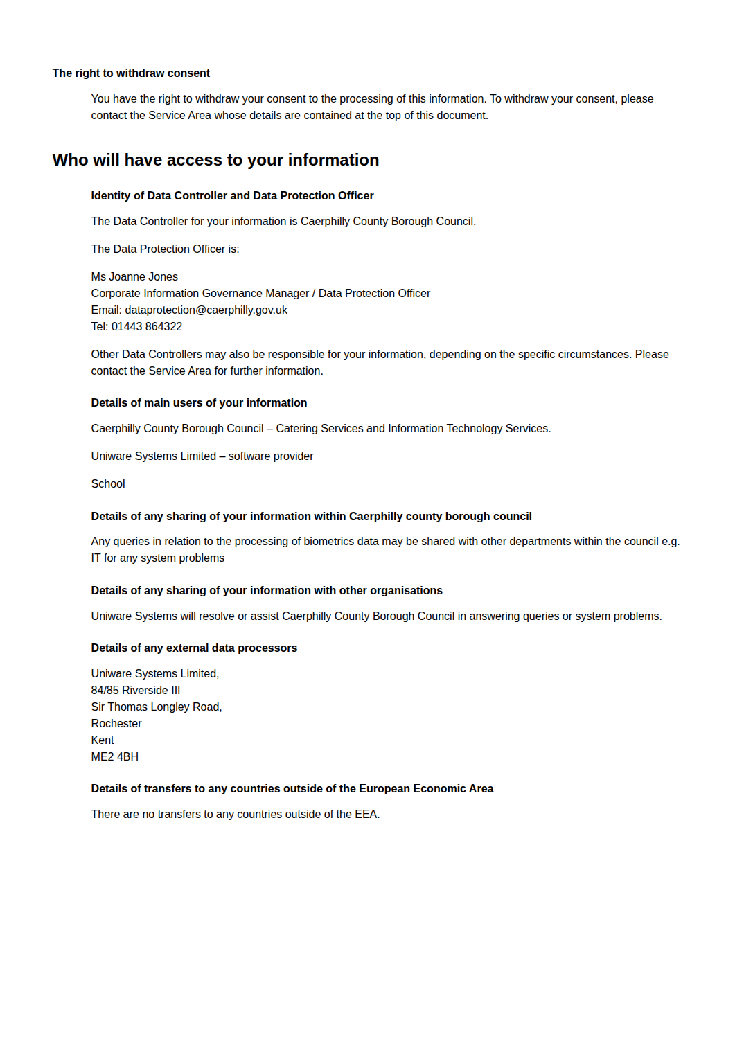The right to withdraw consent
You have the right to withdraw your consent to the processing of this information. To withdraw your consent, please contact the Service Area whose details are contained at the top of this document.
Who will have access to your information
Identity of Data Controller and Data Protection Officer
The Data Controller for your information is Caerphilly County Borough Council.
The Data Protection Officer is:
Ms Joanne Jones
Corporate Information Governance Manager / Data Protection Officer
Email: dataprotection@caerphilly.gov.uk
Tel: 01443 864322
Other Data Controllers may also be responsible for your information, depending on the specific circumstances. Please contact the Service Area for further information.
Details of main users of your information
Caerphilly County Borough Council – Catering Services and Information Technology Services.
Uniware Systems Limited – software provider
School
Details of any sharing of your information within Caerphilly county borough council
Any queries in relation to the processing of biometrics data may be shared with other departments within the council e.g. IT for any system problems
Details of any sharing of your information with other organisations
Uniware Systems will resolve or assist Caerphilly County Borough Council in answering queries or system problems.
Details of any external data processors
Uniware Systems Limited,
84/85 Riverside III
Sir Thomas Longley Road,
Rochester
Kent
ME2 4BH
Details of transfers to any countries outside of the European Economic Area
There are no transfers to any countries outside of the EEA.